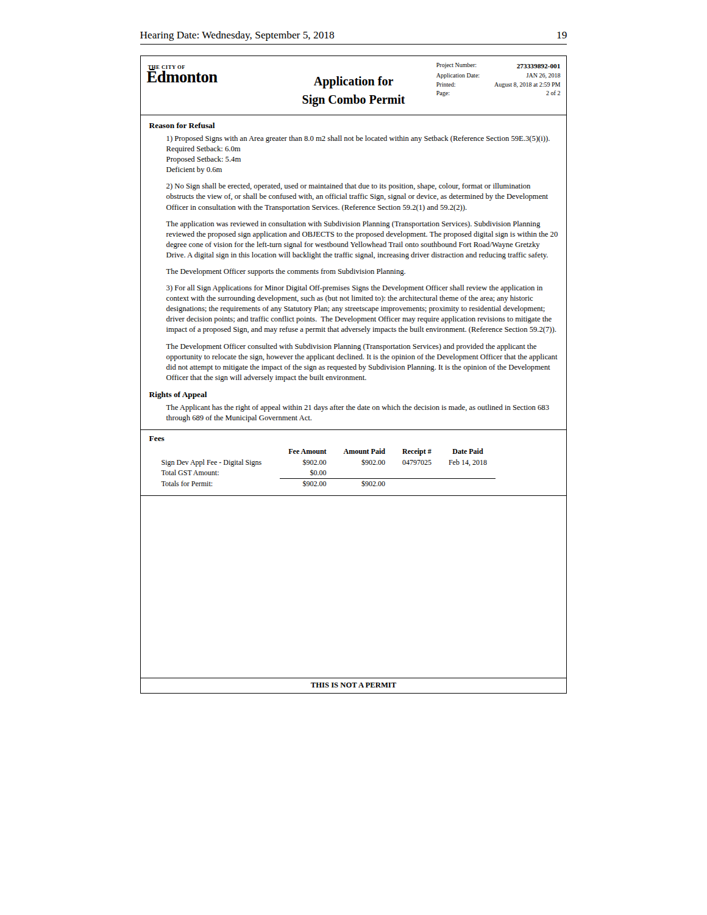Hearing Date: Wednesday, September 5, 2018
19
THE CITY OFĒdmonton
Application for
Sign Combo Permit
Project Number: 273339892-001
Application Date: JAN 26, 2018
Printed: August 8, 2018 at 2:59 PM
Page: 2 of 2
Reason for Refusal
1) Proposed Signs with an Area greater than 8.0 m2 shall not be located within any Setback (Reference Section 59E.3(5)(i)).
Required Setback: 6.0m
Proposed Setback: 5.4m
Deficient by 0.6m
2) No Sign shall be erected, operated, used or maintained that due to its position, shape, colour, format or illumination obstructs the view of, or shall be confused with, an official traffic Sign, signal or device, as determined by the Development Officer in consultation with the Transportation Services. (Reference Section 59.2(1) and 59.2(2)).
The application was reviewed in consultation with Subdivision Planning (Transportation Services). Subdivision Planning reviewed the proposed sign application and OBJECTS to the proposed development. The proposed digital sign is within the 20 degree cone of vision for the left-turn signal for westbound Yellowhead Trail onto southbound Fort Road/Wayne Gretzky Drive. A digital sign in this location will backlight the traffic signal, increasing driver distraction and reducing traffic safety.
The Development Officer supports the comments from Subdivision Planning.
3) For all Sign Applications for Minor Digital Off-premises Signs the Development Officer shall review the application in context with the surrounding development, such as (but not limited to): the architectural theme of the area; any historic designations; the requirements of any Statutory Plan; any streetscape improvements; proximity to residential development; driver decision points; and traffic conflict points. The Development Officer may require application revisions to mitigate the impact of a proposed Sign, and may refuse a permit that adversely impacts the built environment. (Reference Section 59.2(7)).
The Development Officer consulted with Subdivision Planning (Transportation Services) and provided the applicant the opportunity to relocate the sign, however the applicant declined. It is the opinion of the Development Officer that the applicant did not attempt to mitigate the impact of the sign as requested by Subdivision Planning. It is the opinion of the Development Officer that the sign will adversely impact the built environment.
Rights of Appeal
The Applicant has the right of appeal within 21 days after the date on which the decision is made, as outlined in Section 683 through 689 of the Municipal Government Act.
Fees
| | Fee Amount | Amount Paid | Receipt # | Date Paid |
| --- | --- | --- | --- | --- |
| Sign Dev Appl Fee - Digital Signs | $902.00 | $902.00 | 04797025 | Feb 14, 2018 |
| Total GST Amount: | $0.00 | | | |
| Totals for Permit: | $902.00 | $902.00 | | |
THIS IS NOT A PERMIT